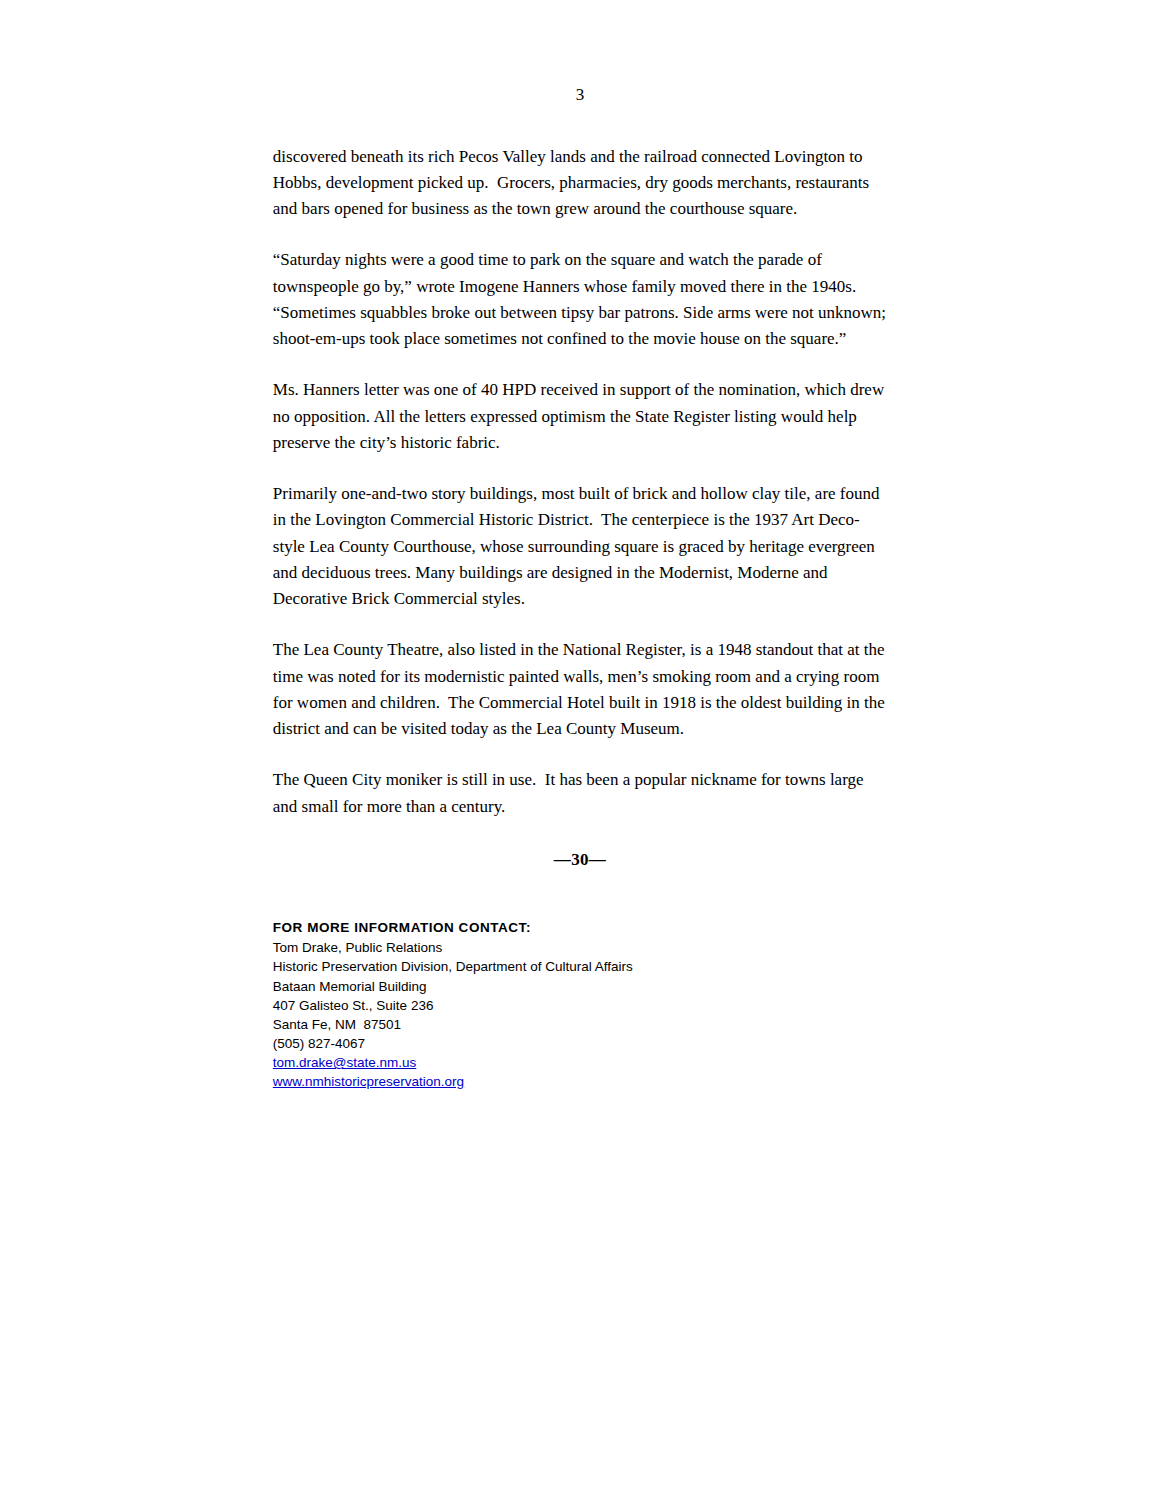3
discovered beneath its rich Pecos Valley lands and the railroad connected Lovington to Hobbs, development picked up. Grocers, pharmacies, dry goods merchants, restaurants and bars opened for business as the town grew around the courthouse square.
“Saturday nights were a good time to park on the square and watch the parade of townspeople go by,” wrote Imogene Hanners whose family moved there in the 1940s. “Sometimes squabbles broke out between tipsy bar patrons. Side arms were not unknown; shoot-em-ups took place sometimes not confined to the movie house on the square.”
Ms. Hanners letter was one of 40 HPD received in support of the nomination, which drew no opposition. All the letters expressed optimism the State Register listing would help preserve the city’s historic fabric.
Primarily one-and-two story buildings, most built of brick and hollow clay tile, are found in the Lovington Commercial Historic District. The centerpiece is the 1937 Art Deco-style Lea County Courthouse, whose surrounding square is graced by heritage evergreen and deciduous trees. Many buildings are designed in the Modernist, Moderne and Decorative Brick Commercial styles.
The Lea County Theatre, also listed in the National Register, is a 1948 standout that at the time was noted for its modernistic painted walls, men’s smoking room and a crying room for women and children. The Commercial Hotel built in 1918 is the oldest building in the district and can be visited today as the Lea County Museum.
The Queen City moniker is still in use. It has been a popular nickname for towns large and small for more than a century.
—30—
FOR MORE INFORMATION CONTACT:
Tom Drake, Public Relations
Historic Preservation Division, Department of Cultural Affairs
Bataan Memorial Building
407 Galisteo St., Suite 236
Santa Fe, NM 87501
(505) 827-4067
tom.drake@state.nm.us
www.nmhistoricpreservation.org